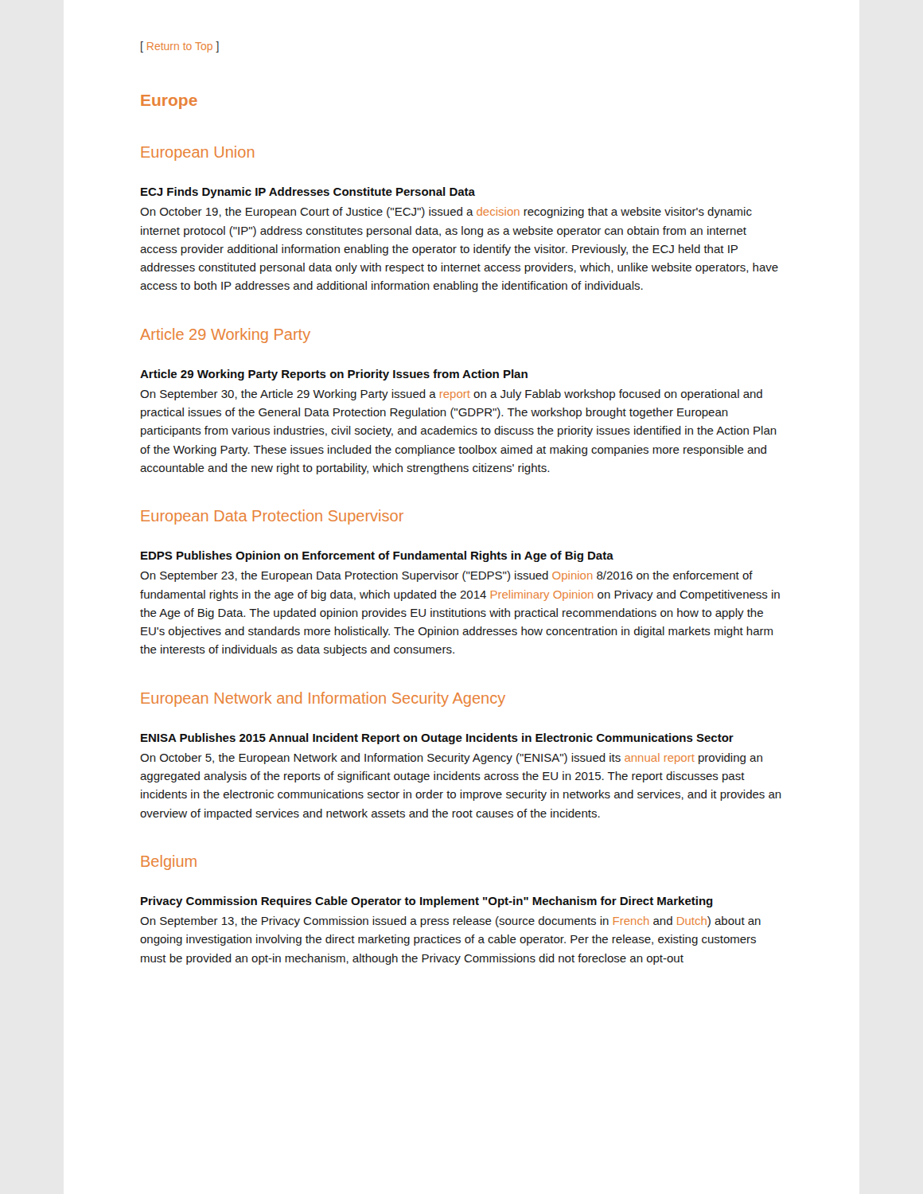[ Return to Top ]
Europe
European Union
ECJ Finds Dynamic IP Addresses Constitute Personal Data
On October 19, the European Court of Justice ("ECJ") issued a decision recognizing that a website visitor's dynamic internet protocol ("IP") address constitutes personal data, as long as a website operator can obtain from an internet access provider additional information enabling the operator to identify the visitor. Previously, the ECJ held that IP addresses constituted personal data only with respect to internet access providers, which, unlike website operators, have access to both IP addresses and additional information enabling the identification of individuals.
Article 29 Working Party
Article 29 Working Party Reports on Priority Issues from Action Plan
On September 30, the Article 29 Working Party issued a report on a July Fablab workshop focused on operational and practical issues of the General Data Protection Regulation ("GDPR"). The workshop brought together European participants from various industries, civil society, and academics to discuss the priority issues identified in the Action Plan of the Working Party. These issues included the compliance toolbox aimed at making companies more responsible and accountable and the new right to portability, which strengthens citizens' rights.
European Data Protection Supervisor
EDPS Publishes Opinion on Enforcement of Fundamental Rights in Age of Big Data
On September 23, the European Data Protection Supervisor ("EDPS") issued Opinion 8/2016 on the enforcement of fundamental rights in the age of big data, which updated the 2014 Preliminary Opinion on Privacy and Competitiveness in the Age of Big Data. The updated opinion provides EU institutions with practical recommendations on how to apply the EU's objectives and standards more holistically. The Opinion addresses how concentration in digital markets might harm the interests of individuals as data subjects and consumers.
European Network and Information Security Agency
ENISA Publishes 2015 Annual Incident Report on Outage Incidents in Electronic Communications Sector
On October 5, the European Network and Information Security Agency ("ENISA") issued its annual report providing an aggregated analysis of the reports of significant outage incidents across the EU in 2015. The report discusses past incidents in the electronic communications sector in order to improve security in networks and services, and it provides an overview of impacted services and network assets and the root causes of the incidents.
Belgium
Privacy Commission Requires Cable Operator to Implement "Opt-in" Mechanism for Direct Marketing
On September 13, the Privacy Commission issued a press release (source documents in French and Dutch) about an ongoing investigation involving the direct marketing practices of a cable operator. Per the release, existing customers must be provided an opt-in mechanism, although the Privacy Commissions did not foreclose an opt-out